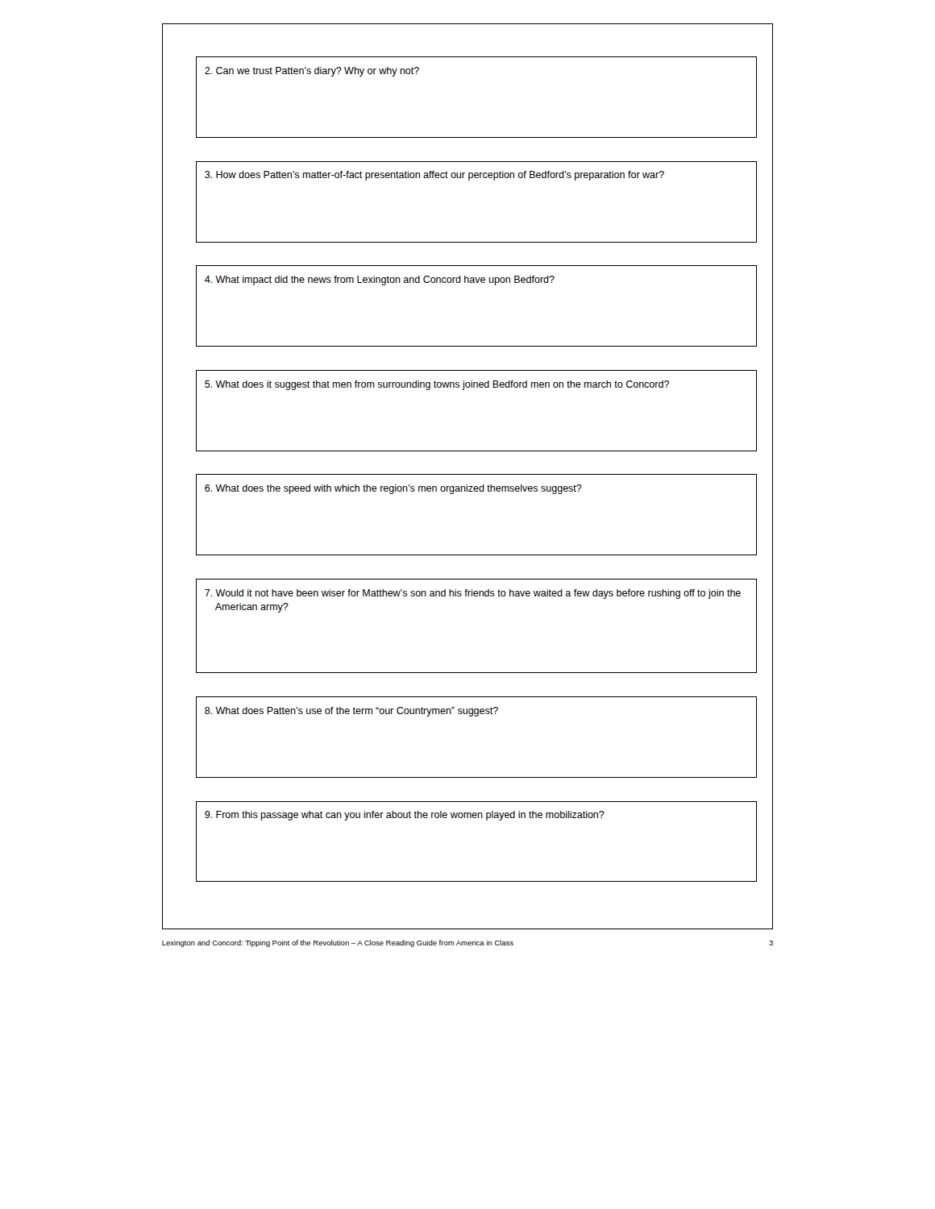2. Can we trust Patten’s diary? Why or why not?
3. How does Patten’s matter-of-fact presentation affect our perception of Bedford’s preparation for war?
4. What impact did the news from Lexington and Concord have upon Bedford?
5. What does it suggest that men from surrounding towns joined Bedford men on the march to Concord?
6. What does the speed with which the region’s men organized themselves suggest?
7. Would it not have been wiser for Matthew’s son and his friends to have waited a few days before rushing off to join the American army?
8. What does Patten’s use of the term “our Countrymen” suggest?
9. From this passage what can you infer about the role women played in the mobilization?
Lexington and Concord: Tipping Point of the Revolution – A Close Reading Guide from America in Class 3